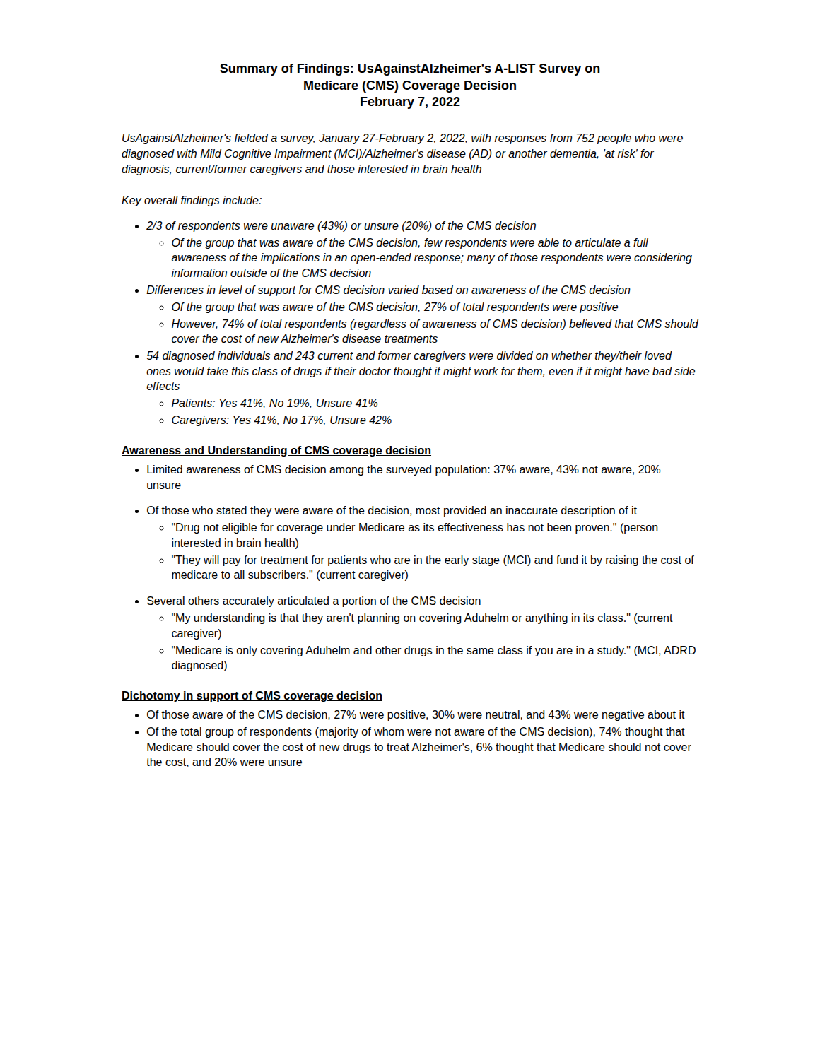Summary of Findings: UsAgainstAlzheimer's A-LIST Survey on
Medicare (CMS) Coverage Decision
February 7, 2022
UsAgainstAlzheimer's fielded a survey, January 27-February 2, 2022, with responses from 752 people who were diagnosed with Mild Cognitive Impairment (MCI)/Alzheimer's disease (AD) or another dementia, 'at risk' for diagnosis, current/former caregivers and those interested in brain health
Key overall findings include:
2/3 of respondents were unaware (43%) or unsure (20%) of the CMS decision
Of the group that was aware of the CMS decision, few respondents were able to articulate a full awareness of the implications in an open-ended response; many of those respondents were considering information outside of the CMS decision
Differences in level of support for CMS decision varied based on awareness of the CMS decision
Of the group that was aware of the CMS decision, 27% of total respondents were positive
However, 74% of total respondents (regardless of awareness of CMS decision) believed that CMS should cover the cost of new Alzheimer's disease treatments
54 diagnosed individuals and 243 current and former caregivers were divided on whether they/their loved ones would take this class of drugs if their doctor thought it might work for them, even if it might have bad side effects
Patients: Yes 41%, No 19%, Unsure 41%
Caregivers: Yes 41%, No 17%, Unsure 42%
Awareness and Understanding of CMS coverage decision
Limited awareness of CMS decision among the surveyed population: 37% aware, 43% not aware, 20% unsure
Of those who stated they were aware of the decision, most provided an inaccurate description of it
"Drug not eligible for coverage under Medicare as its effectiveness has not been proven." (person interested in brain health)
"They will pay for treatment for patients who are in the early stage (MCI) and fund it by raising the cost of medicare to all subscribers." (current caregiver)
Several others accurately articulated a portion of the CMS decision
"My understanding is that they aren't planning on covering Aduhelm or anything in its class." (current caregiver)
"Medicare is only covering Aduhelm and other drugs in the same class if you are in a study." (MCI, ADRD diagnosed)
Dichotomy in support of CMS coverage decision
Of those aware of the CMS decision, 27% were positive, 30% were neutral, and 43% were negative about it
Of the total group of respondents (majority of whom were not aware of the CMS decision), 74% thought that Medicare should cover the cost of new drugs to treat Alzheimer's, 6% thought that Medicare should not cover the cost, and 20% were unsure